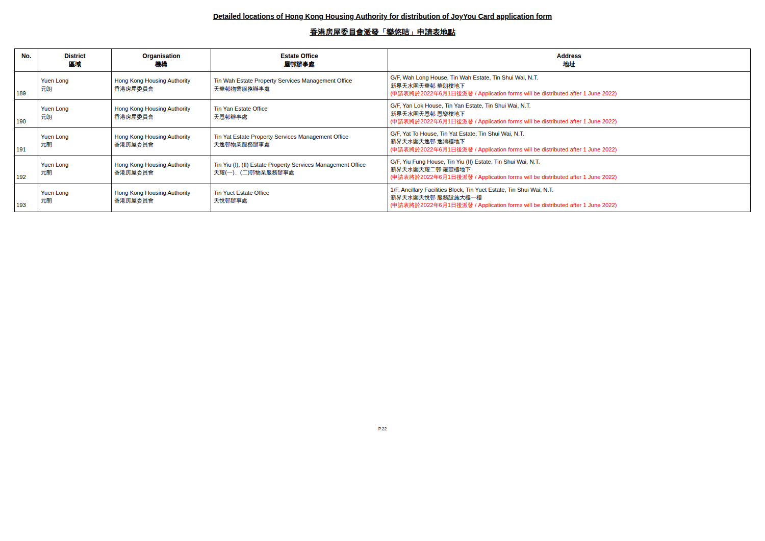Detailed locations of Hong Kong Housing Authority for distribution of JoyYou Card application form
香港房屋委員會派發「樂悠咭」申請表地點
| No. | District 區域 | Organisation 機構 | Estate Office 屋邨辦事處 | Address 地址 |
| --- | --- | --- | --- | --- |
| 189 | Yuen Long 元朗 | Hong Kong Housing Authority 香港房屋委員會 | Tin Wah Estate Property Services Management Office 天華邨物業服務辦事處 | G/F, Wah Long House, Tin Wah Estate, Tin Shui Wai, N.T. 新界天水圍天華邨 華朗樓地下 (申請表將於2022年6月1日後派發 / Application forms will be distributed after 1 June 2022) |
| 190 | Yuen Long 元朗 | Hong Kong Housing Authority 香港房屋委員會 | Tin Yan Estate Office 天恩邨辦事處 | G/F, Yan Lok House, Tin Yan Estate, Tin Shui Wai, N.T. 新界天水圍天恩邨 恩樂樓地下 (申請表將於2022年6月1日後派發 / Application forms will be distributed after 1 June 2022) |
| 191 | Yuen Long 元朗 | Hong Kong Housing Authority 香港房屋委員會 | Tin Yat Estate Property Services Management Office 天逸邨物業服務辦事處 | G/F, Yat To House, Tin Yat Estate, Tin Shui Wai, N.T. 新界天水圍天逸邨 逸濤樓地下 (申請表將於2022年6月1日後派發 / Application forms will be distributed after 1 June 2022) |
| 192 | Yuen Long 元朗 | Hong Kong Housing Authority 香港房屋委員會 | Tin Yiu (I), (II) Estate Property Services Management Office 天耀(一)、(二)邨物業服務辦事處 | G/F, Yiu Fung House, Tin Yiu (II) Estate, Tin Shui Wai, N.T. 新界天水圍天耀二邨 耀豐樓地下 (申請表將於2022年6月1日後派發 / Application forms will be distributed after 1 June 2022) |
| 193 | Yuen Long 元朗 | Hong Kong Housing Authority 香港房屋委員會 | Tin Yuet Estate Office 天悅邨辦事處 | 1/F, Ancillary Facilities Block, Tin Yuet Estate, Tin Shui Wai, N.T. 新界天水圍天悅邨 服務設施大樓一樓 (申請表將於2022年6月1日後派發 / Application forms will be distributed after 1 June 2022) |
P.22